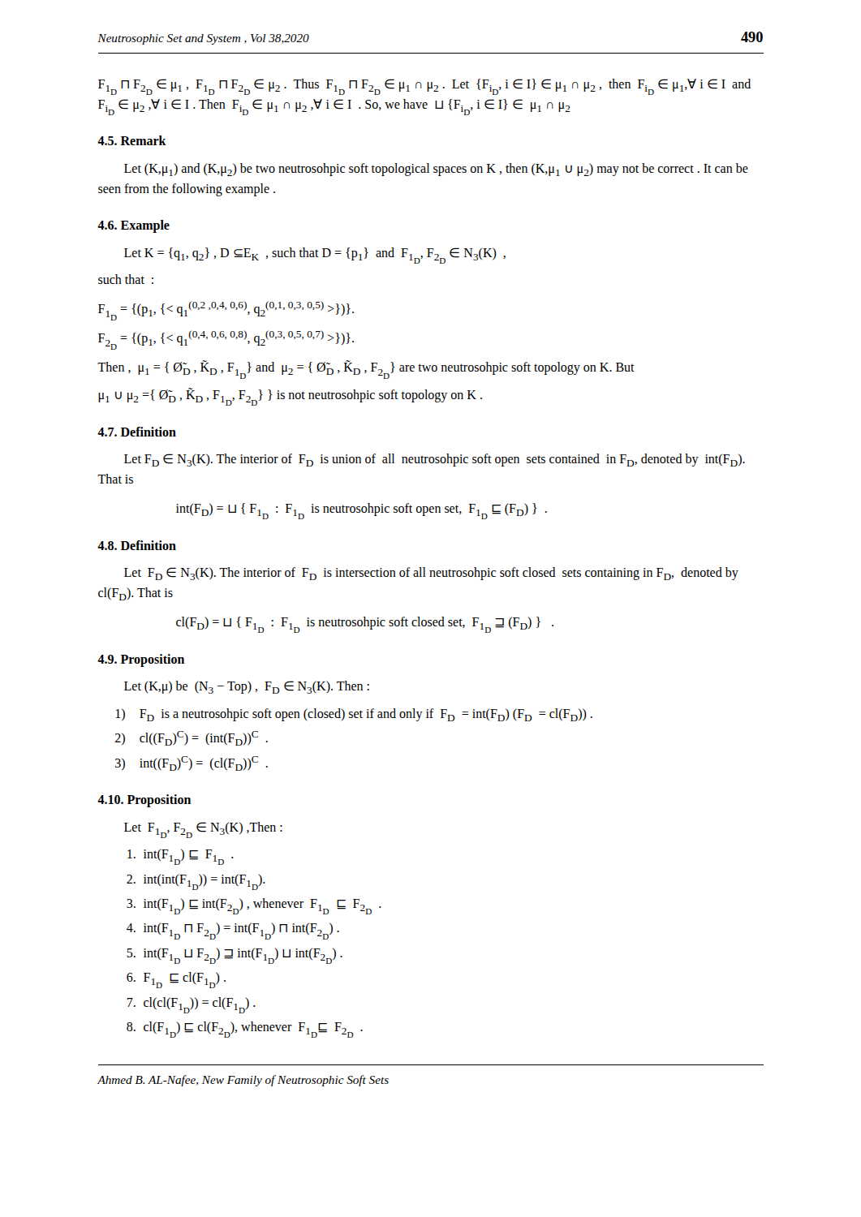Neutrosophic Set and System , Vol 38,2020 490
F1D ⊓ F2D ∈ μ1 , F1D ⊓ F2D ∈ μ2 . Thus F1D ⊓ F2D ∈ μ1 ∩ μ2 . Let {FiD, i ∈ I} ∈ μ1 ∩ μ2 , then FiD ∈ μ1,∀ i ∈ I and FiD ∈ μ2 ,∀ i ∈ I . Then FiD ∈ μ1 ∩ μ2 ,∀ i ∈ I . So, we have ⊔ {FiD, i ∈ I} ∈ μ1 ∩ μ2
4.5. Remark
Let (K,μ1) and (K,μ2) be two neutrosohpic soft topological spaces on K , then (K,μ1 ∪ μ2) may not be correct . It can be seen from the following example .
4.6. Example
Let K = {q1, q2} , D ⊆EK , such that D = {p1} and F1D, F2D ∈ N3(K) ,
such that :
F1D = {(p1, {< q1(0,2 ,0,4, 0,6), q2(0,1, 0,3, 0,5) >})}.
F2D = {(p1, {< q1(0,4, 0,6, 0,8), q2(0,3, 0,5, 0,7) >})}.
Then , μ1 = { Ø̃D , K̃D , F1D} and μ2 = { Ø̃D , K̃D , F2D} are two neutrosohpic soft topology on K. But
μ1 ∪ μ2 ={ Ø̃D , K̃D , F1D, F2D} } is not neutrosohpic soft topology on K .
4.7. Definition
Let FD ∈ N3(K). The interior of FD is union of all neutrosohpic soft open sets contained in FD, denoted by int(FD). That is
int(FD) = ⊔ { F1D : F1D is neutrosohpic soft open set, F1D ⊑ (FD) } .
4.8. Definition
Let FD ∈ N3(K). The interior of FD is intersection of all neutrosohpic soft closed sets containing in FD, denoted by cl(FD). That is
cl(FD) = ⊔ { F1D : F1D is neutrosohpic soft closed set, F1D ⊒ (FD) } .
4.9. Proposition
Let (K,μ) be (N3 − Top) , FD ∈ N3(K). Then :
FD is a neutrosohpic soft open (closed) set if and only if FD = int(FD) (FD = cl(FD)) .
cl((FD)C) = (int(FD))C .
int((FD)C) = (cl(FD))C .
4.10. Proposition
Let F1D, F2D ∈ N3(K) ,Then :
int(F1D) ⊑ F1D .
int(int(F1D)) = int(F1D).
int(F1D) ⊑ int(F2D) , whenever F1D ⊑ F2D .
int(F1D ⊓ F2D) = int(F1D) ⊓ int(F2D) .
int(F1D ⊔ F2D) ⊒ int(F1D) ⊔ int(F2D) .
F1D ⊑ cl(F1D) .
cl(cl(F1D)) = cl(F1D) .
cl(F1D) ⊑ cl(F2D), whenever F1D⊑ F2D .
Ahmed B. AL-Nafee, New Family of Neutrosophic Soft Sets